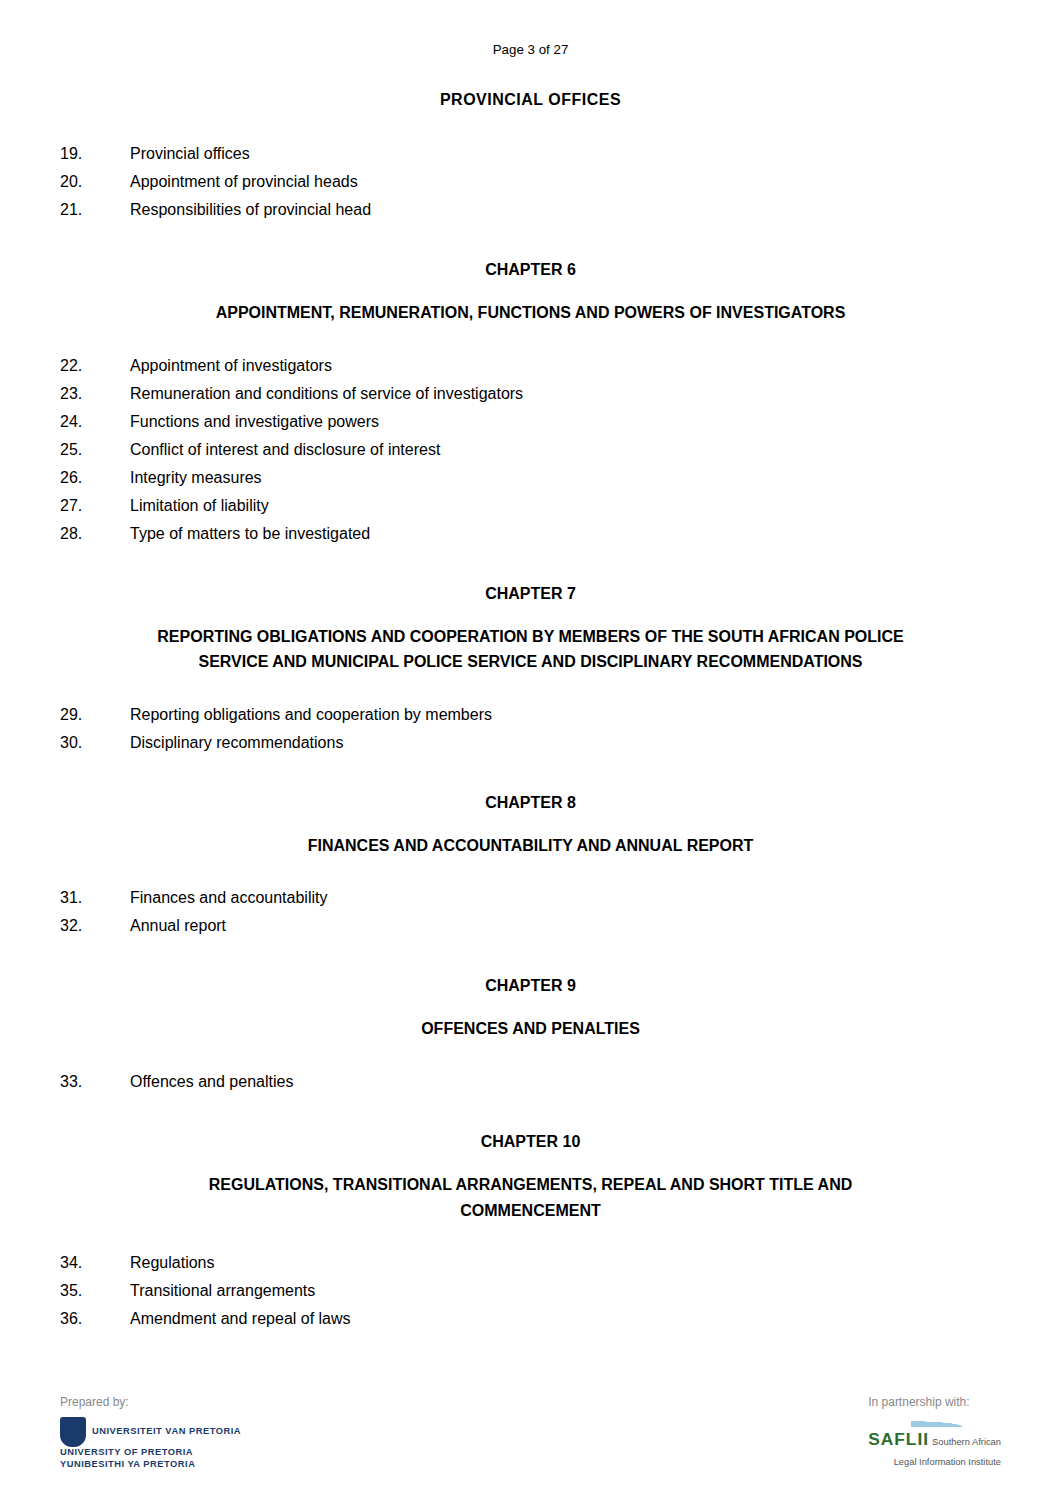Page 3 of 27
PROVINCIAL OFFICES
| 19. | Provincial offices |
| 20. | Appointment of provincial heads |
| 21. | Responsibilities of provincial head |
CHAPTER 6
APPOINTMENT, REMUNERATION, FUNCTIONS AND POWERS OF INVESTIGATORS
| 22. | Appointment of investigators |
| 23. | Remuneration and conditions of service of investigators |
| 24. | Functions and investigative powers |
| 25. | Conflict of interest and disclosure of interest |
| 26. | Integrity measures |
| 27. | Limitation of liability |
| 28. | Type of matters to be investigated |
CHAPTER 7
REPORTING OBLIGATIONS AND COOPERATION BY MEMBERS OF THE SOUTH AFRICAN POLICE
SERVICE AND MUNICIPAL POLICE SERVICE AND DISCIPLINARY RECOMMENDATIONS
| 29. | Reporting obligations and cooperation by members |
| 30. | Disciplinary recommendations |
CHAPTER 8
FINANCES AND ACCOUNTABILITY AND ANNUAL REPORT
| 31. | Finances and accountability |
| 32. | Annual report |
CHAPTER 9
OFFENCES AND PENALTIES
| 33. | Offences and penalties |
CHAPTER 10
REGULATIONS, TRANSITIONAL ARRANGEMENTS, REPEAL AND SHORT TITLE AND
COMMENCEMENT
| 34. | Regulations |
| 35. | Transitional arrangements |
| 36. | Amendment and repeal of laws |
Prepared by: UNIVERSITEIT VAN PRETORIA
UNIVERSITY OF PRETORIA
YUNIBESITHI YA PRETORIA
In partnership with: SAFLII Southern African
Legal Information Institute